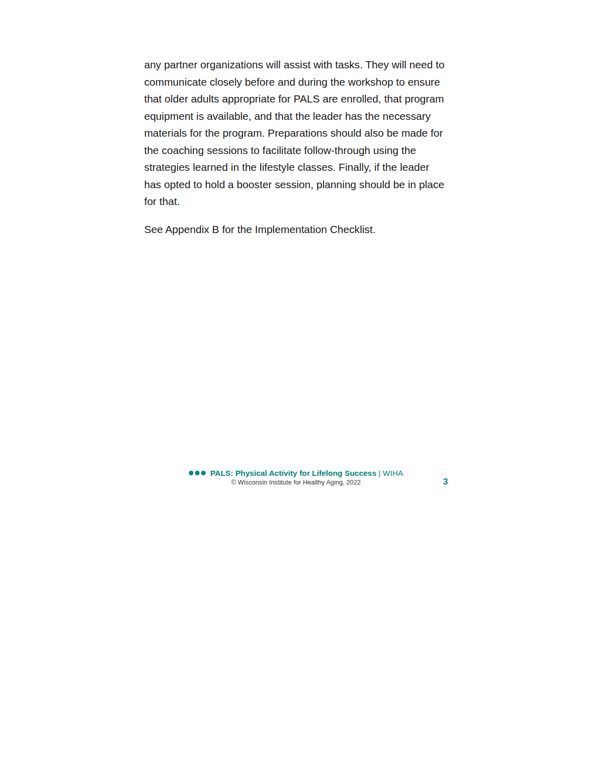any partner organizations will assist with tasks. They will need to communicate closely before and during the workshop to ensure that older adults appropriate for PALS are enrolled, that program equipment is available, and that the leader has the necessary materials for the program. Preparations should also be made for the coaching sessions to facilitate follow-through using the strategies learned in the lifestyle classes. Finally, if the leader has opted to hold a booster session, planning should be in place for that.
See Appendix B for the Implementation Checklist.
PALS: Physical Activity for Lifelong Success | WIHA
© Wisconsin Institute for Healthy Aging, 2022
3